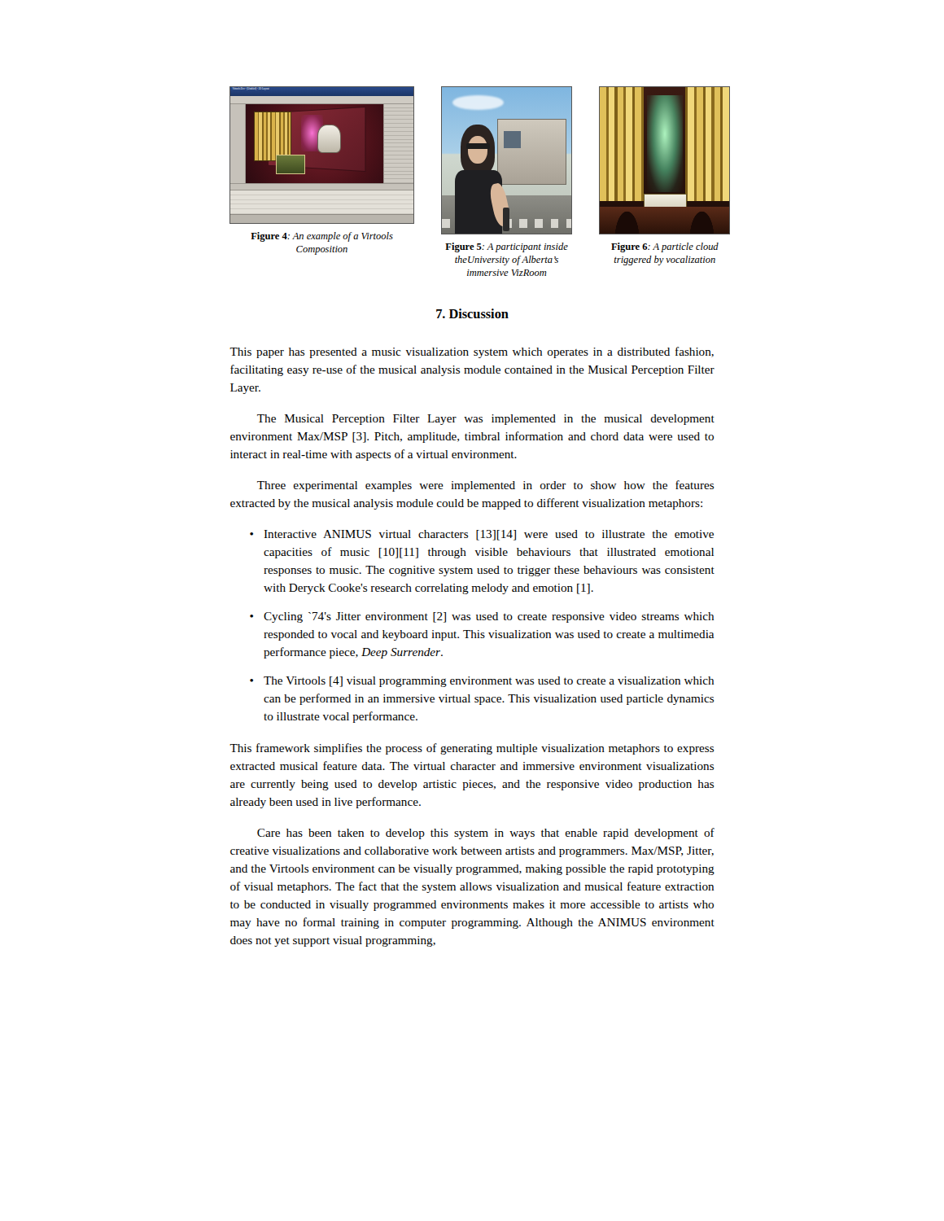Virtools Dev - [Untitled] - 3D Layout
Figure 4: An example of a Virtools Composition
Figure 5: A participant inside theUniversity of Alberta’s immersive VizRoom
Figure 6: A particle cloud triggered by vocalization
7. Discussion
This paper has presented a music visualization system which operates in a distributed fashion, facilitating easy re-use of the musical analysis module contained in the Musical Perception Filter Layer.
The Musical Perception Filter Layer was implemented in the musical development environment Max/MSP [3]. Pitch, amplitude, timbral information and chord data were used to interact in real-time with aspects of a virtual environment.
Three experimental examples were implemented in order to show how the features extracted by the musical analysis module could be mapped to different visualization metaphors:
Interactive ANIMUS virtual characters [13][14] were used to illustrate the emotive capacities of music [10][11] through visible behaviours that illustrated emotional responses to music. The cognitive system used to trigger these behaviours was consistent with Deryck Cooke's research correlating melody and emotion [1].
Cycling `74's Jitter environment [2] was used to create responsive video streams which responded to vocal and keyboard input. This visualization was used to create a multimedia performance piece, Deep Surrender.
The Virtools [4] visual programming environment was used to create a visualization which can be performed in an immersive virtual space. This visualization used particle dynamics to illustrate vocal performance.
This framework simplifies the process of generating multiple visualization metaphors to express extracted musical feature data. The virtual character and immersive environment visualizations are currently being used to develop artistic pieces, and the responsive video production has already been used in live performance.
Care has been taken to develop this system in ways that enable rapid development of creative visualizations and collaborative work between artists and programmers. Max/MSP, Jitter, and the Virtools environment can be visually programmed, making possible the rapid prototyping of visual metaphors. The fact that the system allows visualization and musical feature extraction to be conducted in visually programmed environments makes it more accessible to artists who may have no formal training in computer programming. Although the ANIMUS environment does not yet support visual programming,